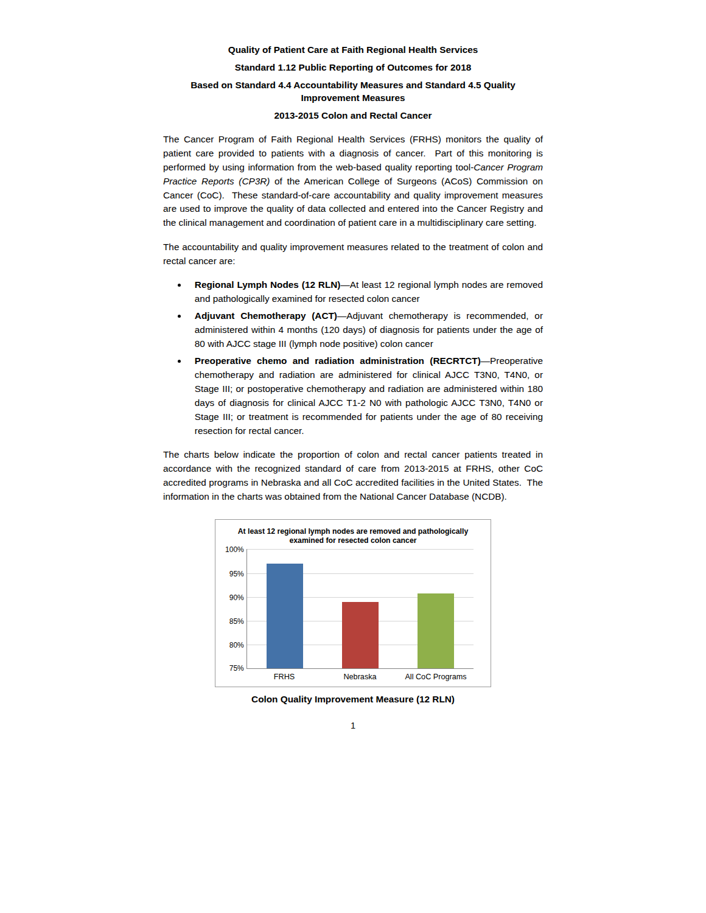Quality of Patient Care at Faith Regional Health Services
Standard 1.12 Public Reporting of Outcomes for 2018
Based on Standard 4.4 Accountability Measures and Standard 4.5 Quality Improvement Measures
2013-2015 Colon and Rectal Cancer
The Cancer Program of Faith Regional Health Services (FRHS) monitors the quality of patient care provided to patients with a diagnosis of cancer. Part of this monitoring is performed by using information from the web-based quality reporting tool-Cancer Program Practice Reports (CP3R) of the American College of Surgeons (ACoS) Commission on Cancer (CoC). These standard-of-care accountability and quality improvement measures are used to improve the quality of data collected and entered into the Cancer Registry and the clinical management and coordination of patient care in a multidisciplinary care setting.
The accountability and quality improvement measures related to the treatment of colon and rectal cancer are:
Regional Lymph Nodes (12 RLN)—At least 12 regional lymph nodes are removed and pathologically examined for resected colon cancer
Adjuvant Chemotherapy (ACT)—Adjuvant chemotherapy is recommended, or administered within 4 months (120 days) of diagnosis for patients under the age of 80 with AJCC stage III (lymph node positive) colon cancer
Preoperative chemo and radiation administration (RECRTCT)—Preoperative chemotherapy and radiation are administered for clinical AJCC T3N0, T4N0, or Stage III; or postoperative chemotherapy and radiation are administered within 180 days of diagnosis for clinical AJCC T1-2 N0 with pathologic AJCC T3N0, T4N0 or Stage III; or treatment is recommended for patients under the age of 80 receiving resection for rectal cancer.
The charts below indicate the proportion of colon and rectal cancer patients treated in accordance with the recognized standard of care from 2013-2015 at FRHS, other CoC accredited programs in Nebraska and all CoC accredited facilities in the United States. The information in the charts was obtained from the National Cancer Database (NCDB).
At least 12 regional lymph nodes are removed and pathologically examined for resected colon cancer
100%
95%
90%
85%
80%
75%
FRHS Nebraska All CoC Programs
Colon Quality Improvement Measure (12 RLN)
1